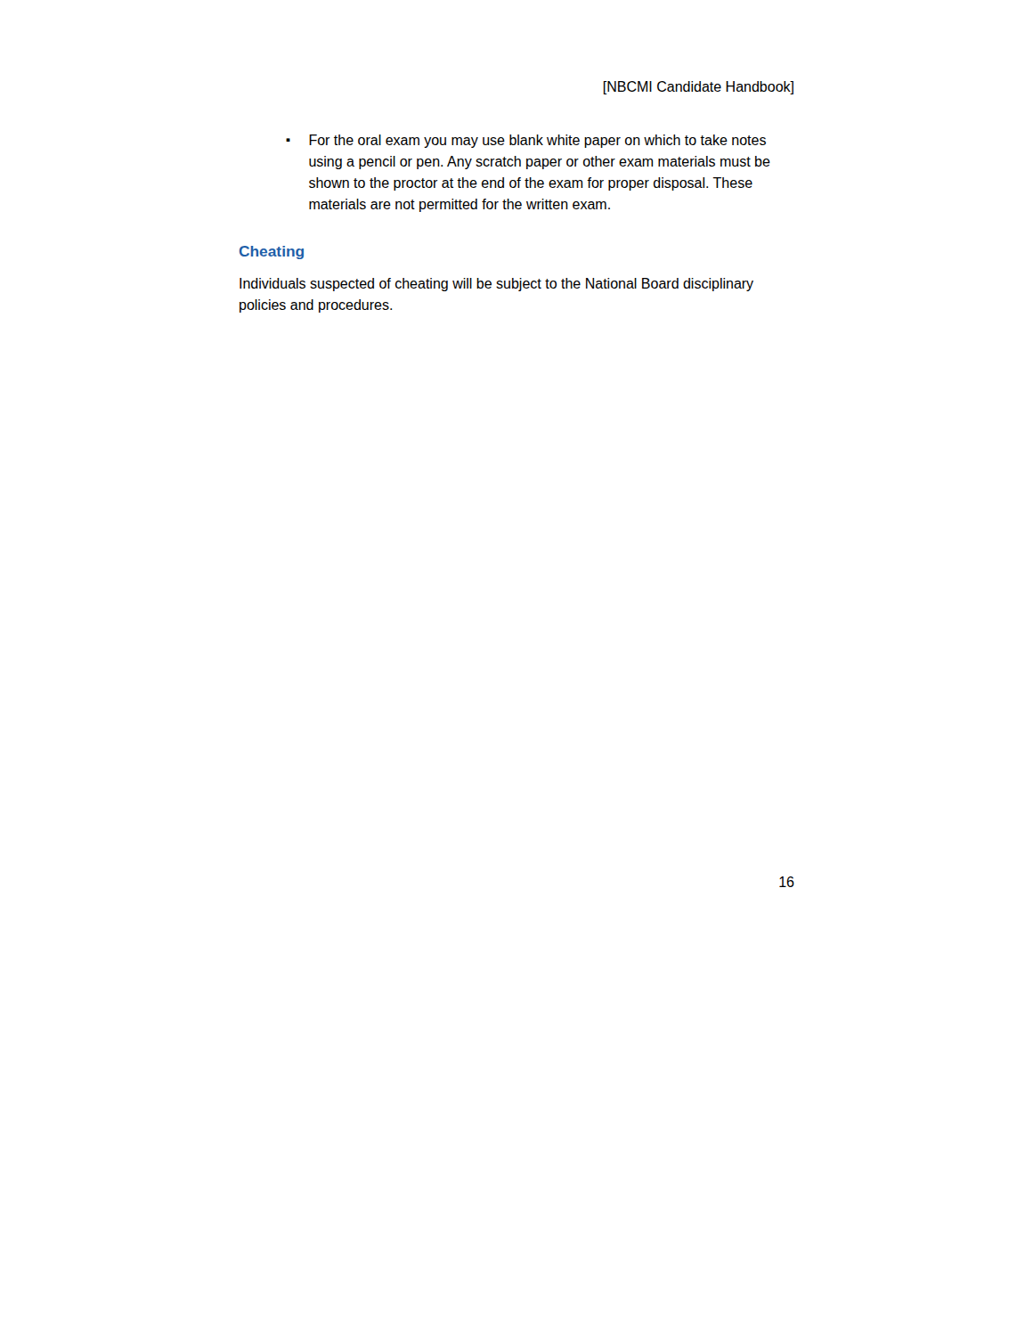[NBCMI Candidate Handbook]
For the oral exam you may use blank white paper on which to take notes using a pencil or pen. Any scratch paper or other exam materials must be shown to the proctor at the end of the exam for proper disposal. These materials are not permitted for the written exam.
Cheating
Individuals suspected of cheating will be subject to the National Board disciplinary policies and procedures.
16